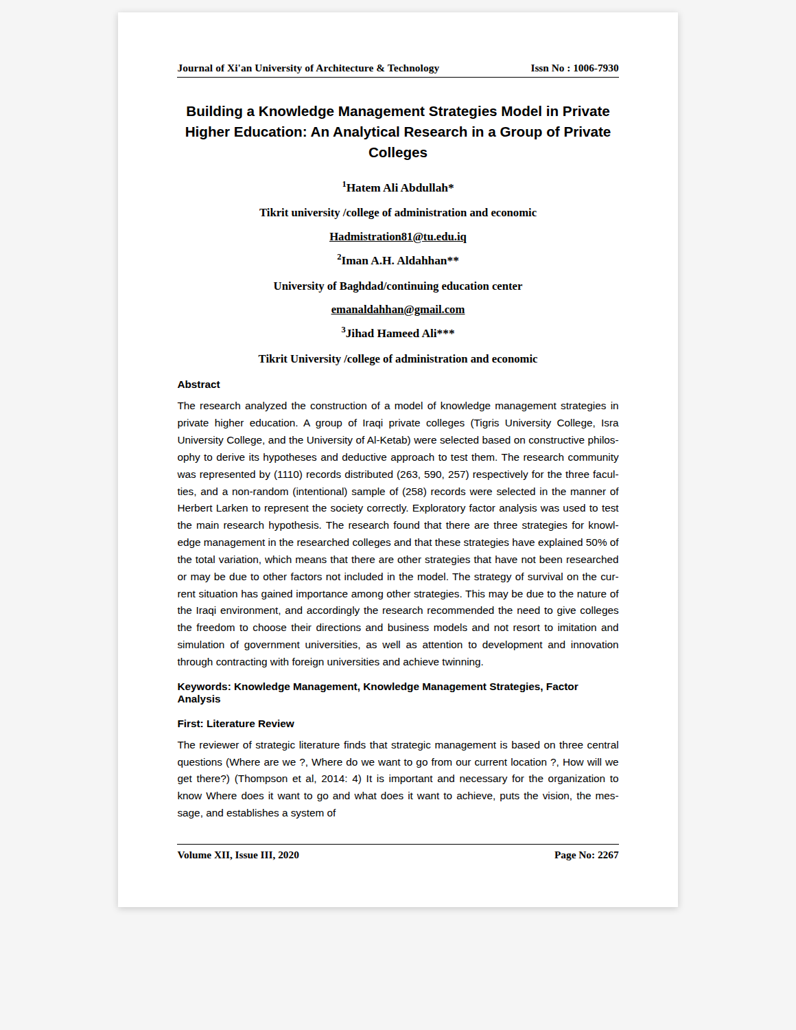Journal of Xi'an University of Architecture & Technology Issn No : 1006-7930
Building a Knowledge Management Strategies Model in Private Higher Education: An Analytical Research in a Group of Private Colleges
1Hatem Ali Abdullah*
Tikrit university /college of administration and economic
Hadmistration81@tu.edu.iq
2Iman A.H. Aldahhan**
University of Baghdad/continuing education center
emanaldahhan@gmail.com
3Jihad Hameed Ali***
Tikrit University /college of administration and economic
Abstract
The research analyzed the construction of a model of knowledge management strategies in private higher education. A group of Iraqi private colleges (Tigris University College, Isra University College, and the University of Al-Ketab) were selected based on constructive philosophy to derive its hypotheses and deductive approach to test them. The research community was represented by (1110) records distributed (263, 590, 257) respectively for the three faculties, and a non-random (intentional) sample of (258) records were selected in the manner of Herbert Larken to represent the society correctly. Exploratory factor analysis was used to test the main research hypothesis. The research found that there are three strategies for knowledge management in the researched colleges and that these strategies have explained 50% of the total variation, which means that there are other strategies that have not been researched or may be due to other factors not included in the model. The strategy of survival on the current situation has gained importance among other strategies. This may be due to the nature of the Iraqi environment, and accordingly the research recommended the need to give colleges the freedom to choose their directions and business models and not resort to imitation and simulation of government universities, as well as attention to development and innovation through contracting with foreign universities and achieve twinning.
Keywords: Knowledge Management, Knowledge Management Strategies, Factor Analysis
First: Literature Review
The reviewer of strategic literature finds that strategic management is based on three central questions (Where are we ?, Where do we want to go from our current location ?, How will we get there?) (Thompson et al, 2014: 4) It is important and necessary for the organization to know Where does it want to go and what does it want to achieve, puts the vision, the message, and establishes a system of
Volume XII, Issue III, 2020 Page No: 2267